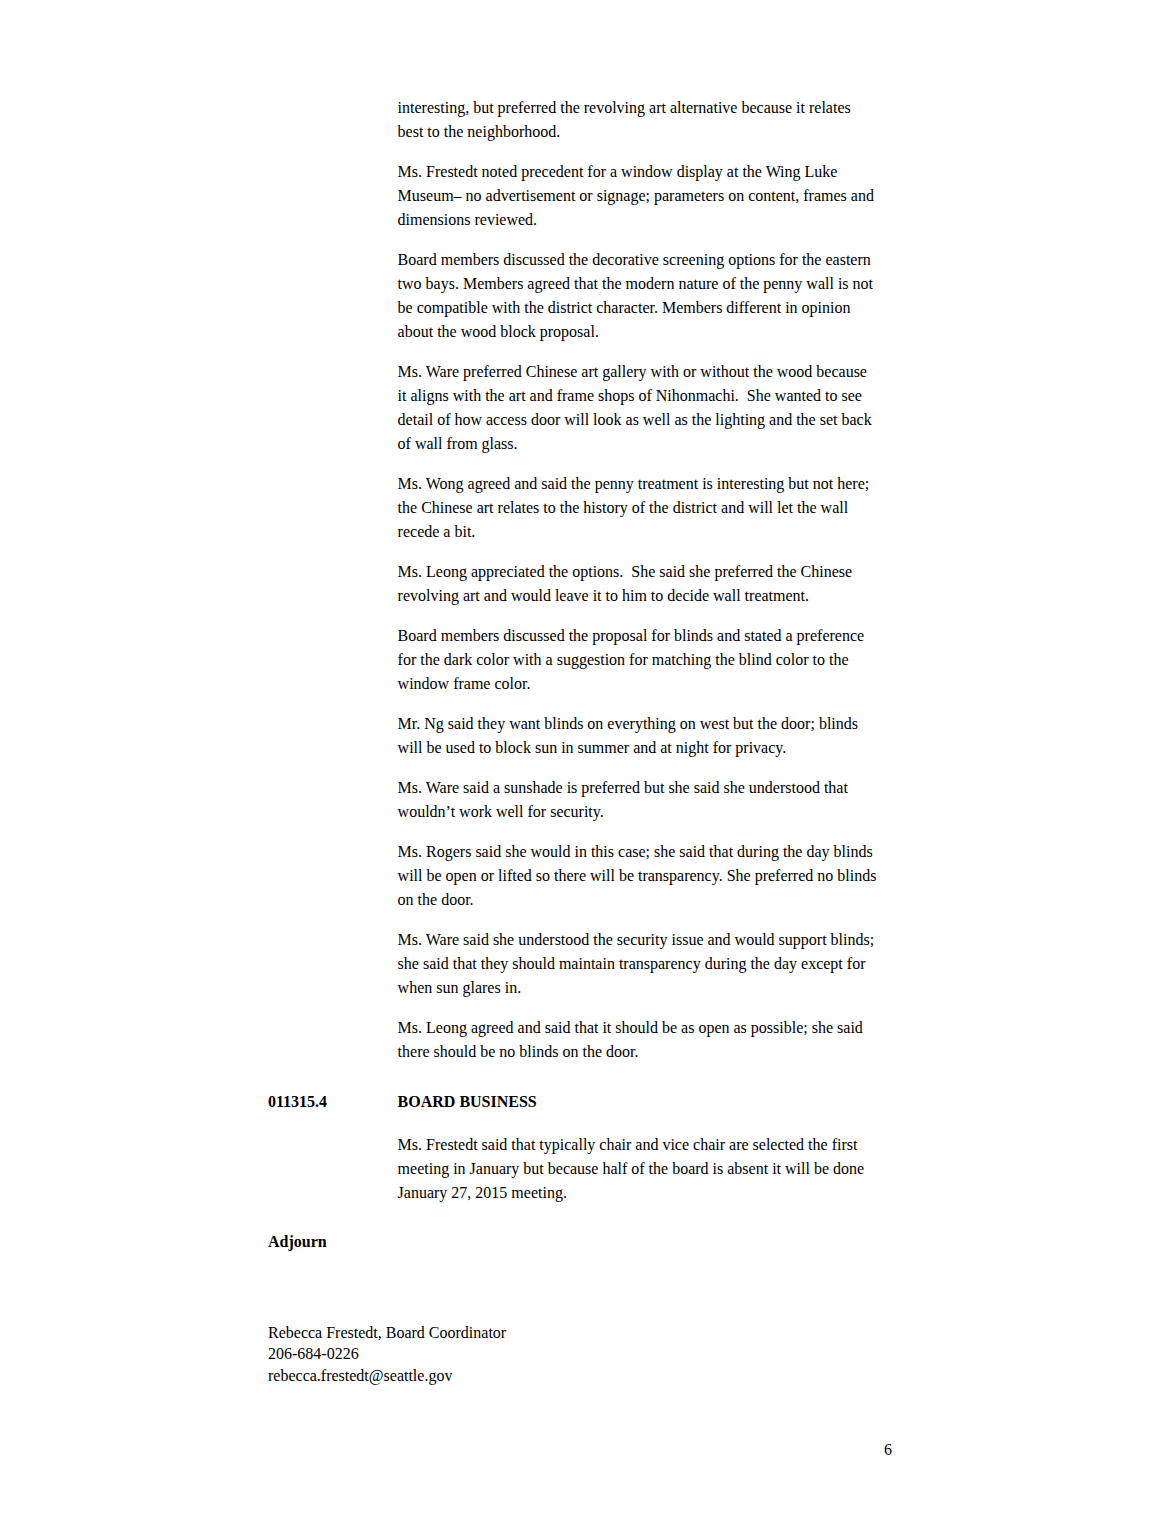interesting, but preferred the revolving art alternative because it relates best to the neighborhood.
Ms. Frestedt noted precedent for a window display at the Wing Luke Museum– no advertisement or signage; parameters on content, frames and dimensions reviewed.
Board members discussed the decorative screening options for the eastern two bays. Members agreed that the modern nature of the penny wall is not be compatible with the district character. Members different in opinion about the wood block proposal.
Ms. Ware preferred Chinese art gallery with or without the wood because it aligns with the art and frame shops of Nihonmachi. She wanted to see detail of how access door will look as well as the lighting and the set back of wall from glass.
Ms. Wong agreed and said the penny treatment is interesting but not here; the Chinese art relates to the history of the district and will let the wall recede a bit.
Ms. Leong appreciated the options. She said she preferred the Chinese revolving art and would leave it to him to decide wall treatment.
Board members discussed the proposal for blinds and stated a preference for the dark color with a suggestion for matching the blind color to the window frame color.
Mr. Ng said they want blinds on everything on west but the door; blinds will be used to block sun in summer and at night for privacy.
Ms. Ware said a sunshade is preferred but she said she understood that wouldn’t work well for security.
Ms. Rogers said she would in this case; she said that during the day blinds will be open or lifted so there will be transparency. She preferred no blinds on the door.
Ms. Ware said she understood the security issue and would support blinds; she said that they should maintain transparency during the day except for when sun glares in.
Ms. Leong agreed and said that it should be as open as possible; she said there should be no blinds on the door.
011315.4
BOARD BUSINESS
Ms. Frestedt said that typically chair and vice chair are selected the first meeting in January but because half of the board is absent it will be done January 27, 2015 meeting.
Adjourn
Rebecca Frestedt, Board Coordinator
206-684-0226
rebecca.frestedt@seattle.gov
6